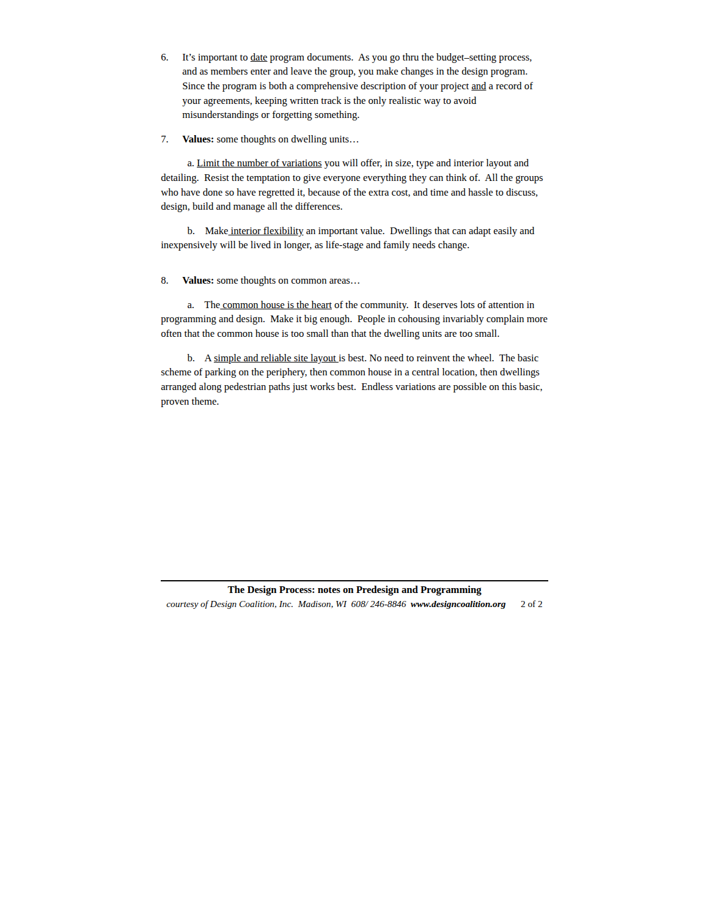6.
It’s important to date program documents. As you go thru the budget–setting process, and as members enter and leave the group, you make changes in the design program. Since the program is both a comprehensive description of your project and a record of your agreements, keeping written track is the only realistic way to avoid misunderstandings or forgetting something.
7.
Values: some thoughts on dwelling units…
a. Limit the number of variations you will offer, in size, type and interior layout and detailing. Resist the temptation to give everyone everything they can think of. All the groups who have done so have regretted it, because of the extra cost, and time and hassle to discuss, design, build and manage all the differences.
b. Make interior flexibility an important value. Dwellings that can adapt easily and inexpensively will be lived in longer, as life-stage and family needs change.
8.
Values: some thoughts on common areas…
a. The common house is the heart of the community. It deserves lots of attention in programming and design. Make it big enough. People in cohousing invariably complain more often that the common house is too small than that the dwelling units are too small.
b. A simple and reliable site layout is best. No need to reinvent the wheel. The basic scheme of parking on the periphery, then common house in a central location, then dwellings arranged along pedestrian paths just works best. Endless variations are possible on this basic, proven theme.
The Design Process: notes on Predesign and Programming
courtesy of Design Coalition, Inc. Madison, WI 608/ 246-8846 www.designcoalition.org 2 of 2